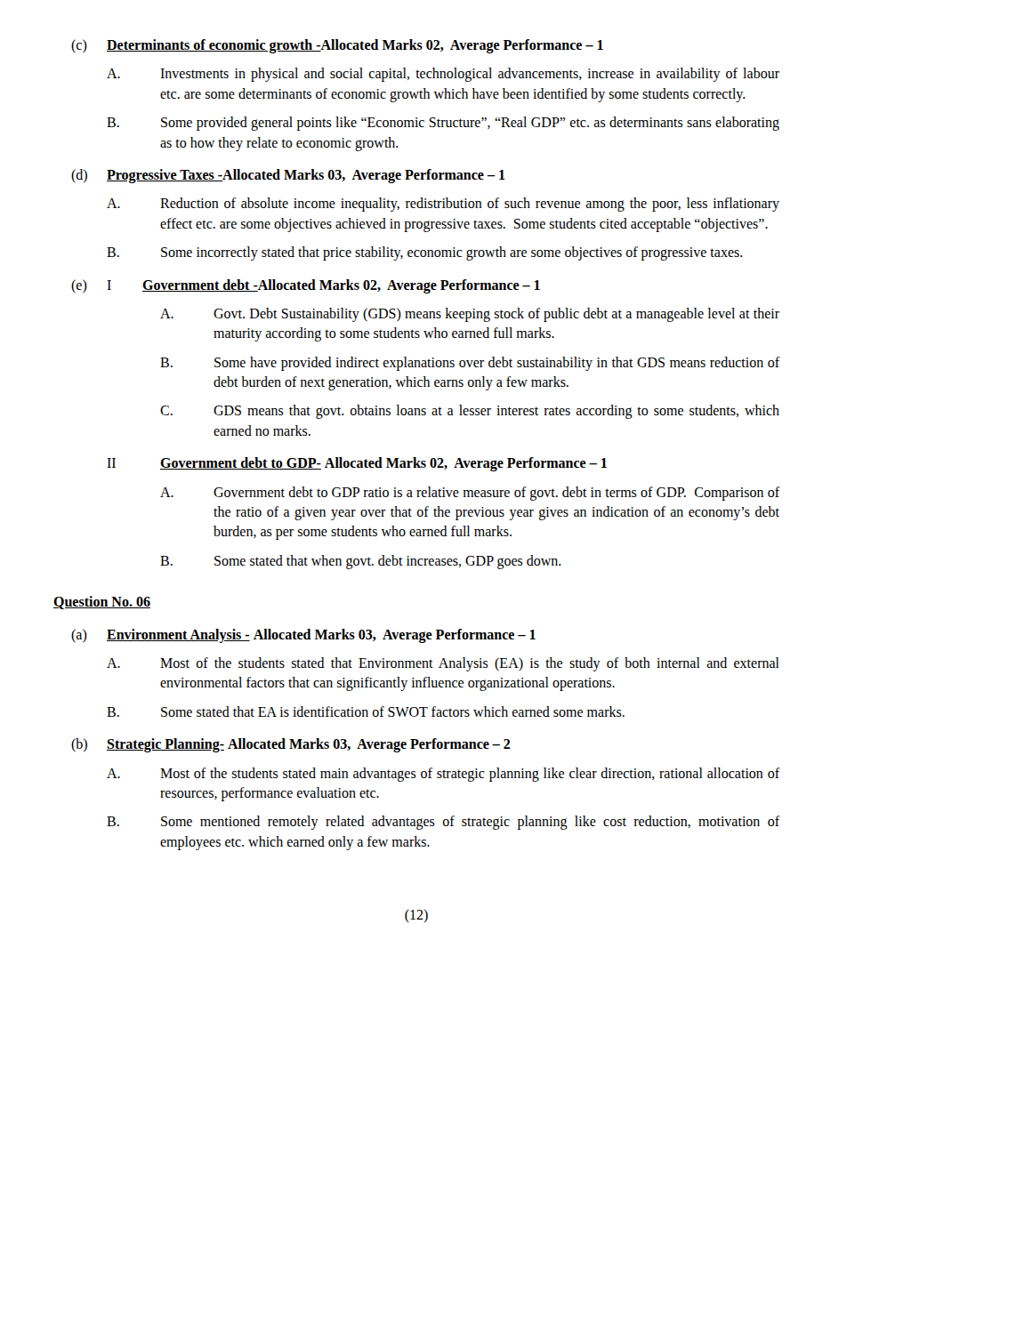(c)
Determinants of economic growth -Allocated Marks 02, Average Performance – 1
A.
Investments in physical and social capital, technological advancements, increase in availability of labour etc. are some determinants of economic growth which have been identified by some students correctly.
B.
Some provided general points like “Economic Structure”, “Real GDP” etc. as determinants sans elaborating as to how they relate to economic growth.
(d)
Progressive Taxes -Allocated Marks 03, Average Performance – 1
A.
Reduction of absolute income inequality, redistribution of such revenue among the poor, less inflationary effect etc. are some objectives achieved in progressive taxes. Some students cited acceptable “objectives”.
B.
Some incorrectly stated that price stability, economic growth are some objectives of progressive taxes.
(e)
I
Government debt -Allocated Marks 02, Average Performance – 1
A.
Govt. Debt Sustainability (GDS) means keeping stock of public debt at a manageable level at their maturity according to some students who earned full marks.
B.
Some have provided indirect explanations over debt sustainability in that GDS means reduction of debt burden of next generation, which earns only a few marks.
C.
GDS means that govt. obtains loans at a lesser interest rates according to some students, which earned no marks.
II
Government debt to GDP- Allocated Marks 02, Average Performance – 1
A.
Government debt to GDP ratio is a relative measure of govt. debt in terms of GDP. Comparison of the ratio of a given year over that of the previous year gives an indication of an economy’s debt burden, as per some students who earned full marks.
B.
Some stated that when govt. debt increases, GDP goes down.
Question No. 06
(a)
Environment Analysis - Allocated Marks 03, Average Performance – 1
A.
Most of the students stated that Environment Analysis (EA) is the study of both internal and external environmental factors that can significantly influence organizational operations.
B.
Some stated that EA is identification of SWOT factors which earned some marks.
(b)
Strategic Planning- Allocated Marks 03, Average Performance – 2
A.
Most of the students stated main advantages of strategic planning like clear direction, rational allocation of resources, performance evaluation etc.
B.
Some mentioned remotely related advantages of strategic planning like cost reduction, motivation of employees etc. which earned only a few marks.
(12)